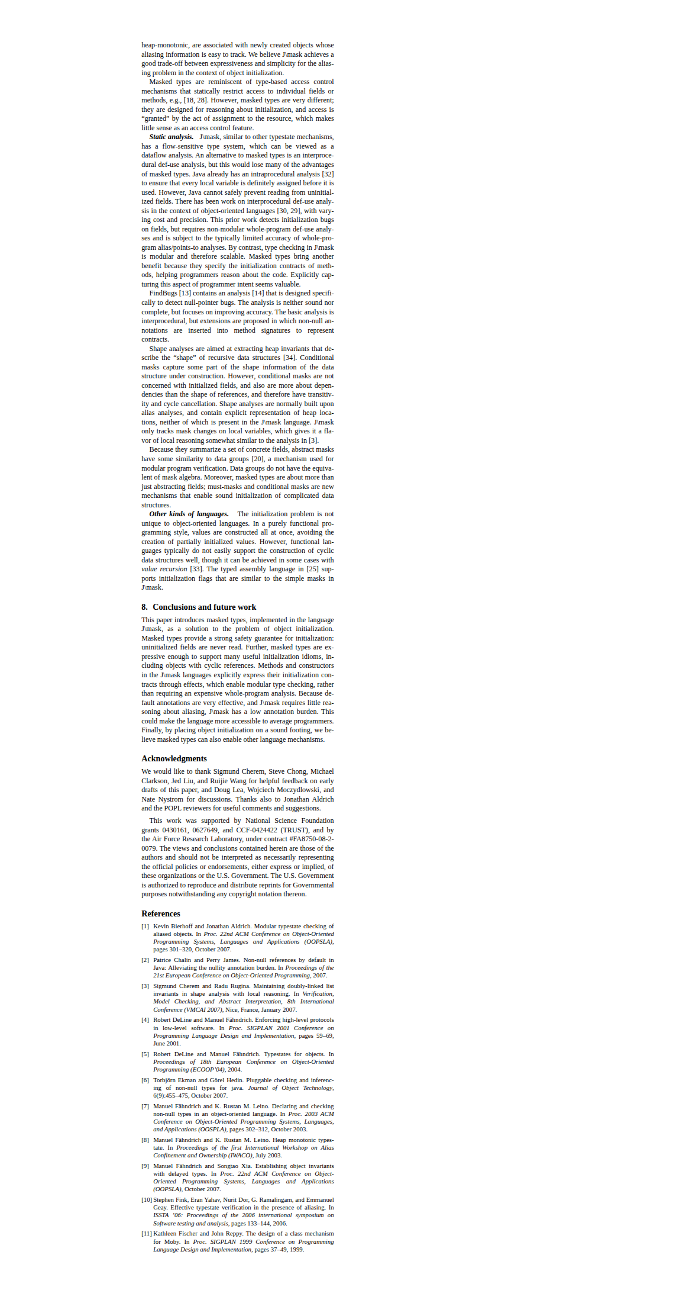heap-monotonic, are associated with newly created objects whose aliasing information is easy to track. We believe J\mask achieves a good trade-off between expressiveness and simplicity for the aliasing problem in the context of object initialization.
Masked types are reminiscent of type-based access control mechanisms that statically restrict access to individual fields or methods, e.g., [18, 28]. However, masked types are very different; they are designed for reasoning about initialization, and access is “granted” by the act of assignment to the resource, which makes little sense as an access control feature.
Static analysis. J\mask, similar to other typestate mechanisms, has a flow-sensitive type system, which can be viewed as a dataflow analysis. An alternative to masked types is an interprocedural def-use analysis, but this would lose many of the advantages of masked types. Java already has an intraprocedural analysis [32] to ensure that every local variable is definitely assigned before it is used. However, Java cannot safely prevent reading from uninitialized fields. There has been work on interprocedural def-use analysis in the context of object-oriented languages [30, 29], with varying cost and precision. This prior work detects initialization bugs on fields, but requires non-modular whole-program def-use analyses and is subject to the typically limited accuracy of whole-program alias/points-to analyses. By contrast, type checking in J\mask is modular and therefore scalable. Masked types bring another benefit because they specify the initialization contracts of methods, helping programmers reason about the code. Explicitly capturing this aspect of programmer intent seems valuable.
FindBugs [13] contains an analysis [14] that is designed specifically to detect null-pointer bugs. The analysis is neither sound nor complete, but focuses on improving accuracy. The basic analysis is interprocedural, but extensions are proposed in which non-null annotations are inserted into method signatures to represent contracts.
Shape analyses are aimed at extracting heap invariants that describe the “shape” of recursive data structures [34]. Conditional masks capture some part of the shape information of the data structure under construction. However, conditional masks are not concerned with initialized fields, and also are more about dependencies than the shape of references, and therefore have transitivity and cycle cancellation. Shape analyses are normally built upon alias analyses, and contain explicit representation of heap locations, neither of which is present in the J\mask language. J\mask only tracks mask changes on local variables, which gives it a flavor of local reasoning somewhat similar to the analysis in [3].
Because they summarize a set of concrete fields, abstract masks have some similarity to data groups [20], a mechanism used for modular program verification. Data groups do not have the equivalent of mask algebra. Moreover, masked types are about more than just abstracting fields; must-masks and conditional masks are new mechanisms that enable sound initialization of complicated data structures.
Other kinds of languages. The initialization problem is not unique to object-oriented languages. In a purely functional programming style, values are constructed all at once, avoiding the creation of partially initialized values. However, functional languages typically do not easily support the construction of cyclic data structures well, though it can be achieved in some cases with value recursion [33]. The typed assembly language in [25] supports initialization flags that are similar to the simple masks in J\mask.
8. Conclusions and future work
This paper introduces masked types, implemented in the language J\mask, as a solution to the problem of object initialization. Masked types provide a strong safety guarantee for initialization: uninitialized fields are never read. Further, masked types are expressive enough to support many useful initialization idioms, including objects with cyclic references. Methods and constructors in the J\mask languages explicitly express their initialization contracts through effects, which enable modular type checking, rather than requiring an expensive whole-program analysis. Because default annotations are very effective, and J\mask requires little reasoning about aliasing, J\mask has a low annotation burden. This could make the language more accessible to average programmers. Finally, by placing object initialization on a sound footing, we believe masked types can also enable other language mechanisms.
Acknowledgments
We would like to thank Sigmund Cherem, Steve Chong, Michael Clarkson, Jed Liu, and Ruijie Wang for helpful feedback on early drafts of this paper, and Doug Lea, Wojciech Moczydlowski, and Nate Nystrom for discussions. Thanks also to Jonathan Aldrich and the POPL reviewers for useful comments and suggestions.
This work was supported by National Science Foundation grants 0430161, 0627649, and CCF-0424422 (TRUST), and by the Air Force Research Laboratory, under contract #FA8750-08-2-0079. The views and conclusions contained herein are those of the authors and should not be interpreted as necessarily representing the official policies or endorsements, either express or implied, of these organizations or the U.S. Government. The U.S. Government is authorized to reproduce and distribute reprints for Governmental purposes notwithstanding any copyright notation thereon.
References
[1] Kevin Bierhoff and Jonathan Aldrich. Modular typestate checking of aliased objects. In Proc. 22nd ACM Conference on Object-Oriented Programming Systems, Languages and Applications (OOPSLA), pages 301–320, October 2007.
[2] Patrice Chalin and Perry James. Non-null references by default in Java: Alleviating the nullity annotation burden. In Proceedings of the 21st European Conference on Object-Oriented Programming, 2007.
[3] Sigmund Cherem and Radu Rugina. Maintaining doubly-linked list invariants in shape analysis with local reasoning. In Verification, Model Checking, and Abstract Interpretation, 8th International Conference (VMCAI 2007), Nice, France, January 2007.
[4] Robert DeLine and Manuel Fähndrich. Enforcing high-level protocols in low-level software. In Proc. SIGPLAN 2001 Conference on Programming Language Design and Implementation, pages 59–69, June 2001.
[5] Robert DeLine and Manuel Fähndrich. Typestates for objects. In Proceedings of 18th European Conference on Object-Oriented Programming (ECOOP’04), 2004.
[6] Torbjörn Ekman and Görel Hedin. Pluggable checking and inferencing of non-null types for java. Journal of Object Technology, 6(9):455–475, October 2007.
[7] Manuel Fähndrich and K. Rustan M. Leino. Declaring and checking non-null types in an object-oriented language. In Proc. 2003 ACM Conference on Object-Oriented Programming Systems, Languages, and Applications (OOSPLA), pages 302–312, October 2003.
[8] Manuel Fähndrich and K. Rustan M. Leino. Heap monotonic typestate. In Proceedings of the first International Workshop on Alias Confinement and Ownership (IWACO), July 2003.
[9] Manuel Fähndrich and Songtao Xia. Establishing object invariants with delayed types. In Proc. 22nd ACM Conference on Object-Oriented Programming Systems, Languages and Applications (OOPSLA), October 2007.
[10] Stephen Fink, Eran Yahav, Nurit Dor, G. Ramalingam, and Emmanuel Geay. Effective typestate verification in the presence of aliasing. In ISSTA ’06: Proceedings of the 2006 international symposium on Software testing and analysis, pages 133–144, 2006.
[11] Kathleen Fischer and John Reppy. The design of a class mechanism for Moby. In Proc. SIGPLAN 1999 Conference on Programming Language Design and Implementation, pages 37–49, 1999.